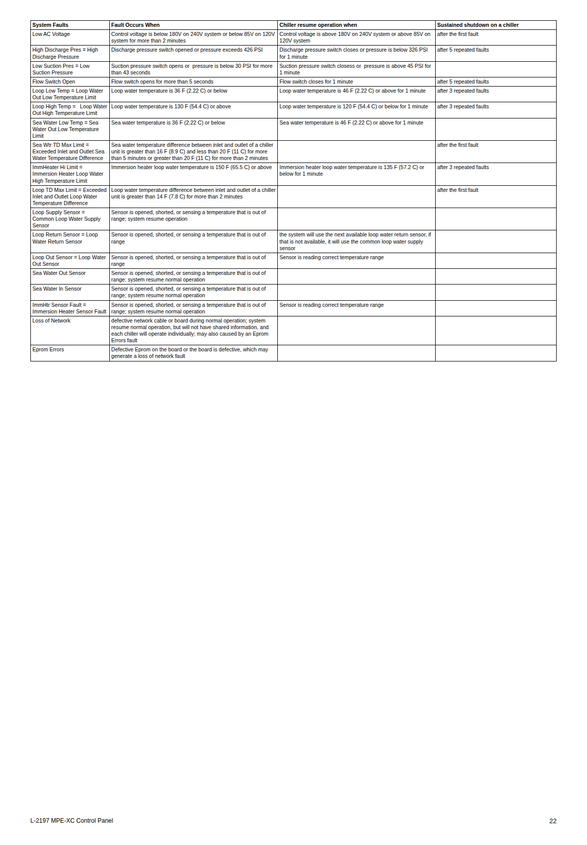| System Faults | Fault Occurs When | Chiller resume operation when | Sustained shutdown on a chiller |
| --- | --- | --- | --- |
| Low AC Voltage | Control voltage is below 180V on 240V system or below 85V on 120V system for more than 2 minutes | Control voltage is above 180V on 240V system or above 85V on 120V system | after the first fault |
| High Discharge Pres = High Discharge Pressure | Discharge pressure switch opened or pressure exceeds 426 PSI | Discharge pressure switch closes or pressure is below 326 PSI for 1 minute | after 5 repeated faults |
| Low Suction Pres = Low Suction Pressure | Suction pressure switch opens or pressure is below 30 PSI for more than 43 seconds | Suction pressure switch closess or pressure is above 45 PSI for 1 minute | |
| Flow Switch Open | Flow switch opens for more than 5 seconds | Flow switch closes for 1 minute | after 5 repeated faults |
| Loop Low Temp = Loop Water Out Low Temperature Limit | Loop water temperature is 36 F (2.22 C) or below | Loop water temperature is 46 F (2.22 C) or above for 1 minute | after 3 repeated faults |
| Loop High Temp = Loop Water Out High Temperature Limit | Loop water temperature is 130 F (54.4 C) or above | Loop water temperature is 120 F (54.4 C) or below for 1 minute | after 3 repeated faults |
| Sea Water Low Temp = Sea Water Out Low Temperature Limit | Sea water temperature is 36 F (2.22 C) or below | Sea water temperature is 46 F (2.22 C) or above for 1 minute | |
| Sea Wtr TD Max Limit = Exceeded Inlet and Outlet Sea Water Temperature Difference | Sea water temperature difference between inlet and outlet of a chiller unit is greater than 16 F (8.9 C) and less than 20 F (11 C) for more than 5 minutes or greater than 20 F (11 C) for more than 2 minutes | | after the first fault |
| ImmHeater Hi Limit = Immersion Heater Loop Water High Temperature Limit | Immersion heater loop water temperature is 150 F (65.5 C) or above | Immersion heater loop water temperature is 135 F (57.2 C) or below for 1 minute | after 3 repeated faults |
| Loop TD Max Limit = Exceeded Inlet and Outlet Loop Water Temperature Difference | Loop water temperature difference between inlet and outlet of a chiller unit is greater than 14 F (7.8 C) for more than 2 minutes | | after the first fault |
| Loop Supply Sensor = Common Loop Water Supply Sensor | Sensor is opened, shorted, or sensing a temperature that is out of range; system resume operation | | |
| Loop Return Sensor = Loop Water Return Sensor | Sensor is opened, shorted, or sensing a temperature that is out of range | the system will use the next available loop water return sensor, if that is not available, it will use the common loop water supply sensor | |
| Loop Out Sensor = Loop Water Out Sensor | Sensor is opened, shorted, or sensing a temperature that is out of range | Sensor is reading correct temperature range | |
| Sea Water Out Sensor | Sensor is opened, shorted, or sensing a temperature that is out of range; system resume normal operation | | |
| Sea Water In Sensor | Sensor is opened, shorted, or sensing a temperature that is out of range; system resume normal operation | | |
| ImmHtr Sensor Fault = Immersion Heater Sensor Fault | Sensor is opened, shorted, or sensing a temperature that is out of range; system resume normal operation | Sensor is reading correct temperature range | |
| Loss of Network | defective network cable or board during normal operation; system resume normal operation, but will not have shared information, and each chiller will operate individually; may also caused by an Eprom Errors fault | | |
| Eprom Errors | Defective Eprom on the board or the board is defective, which may generate a loss of network fault | | |
L-2197 MPE-XC Control Panel
22